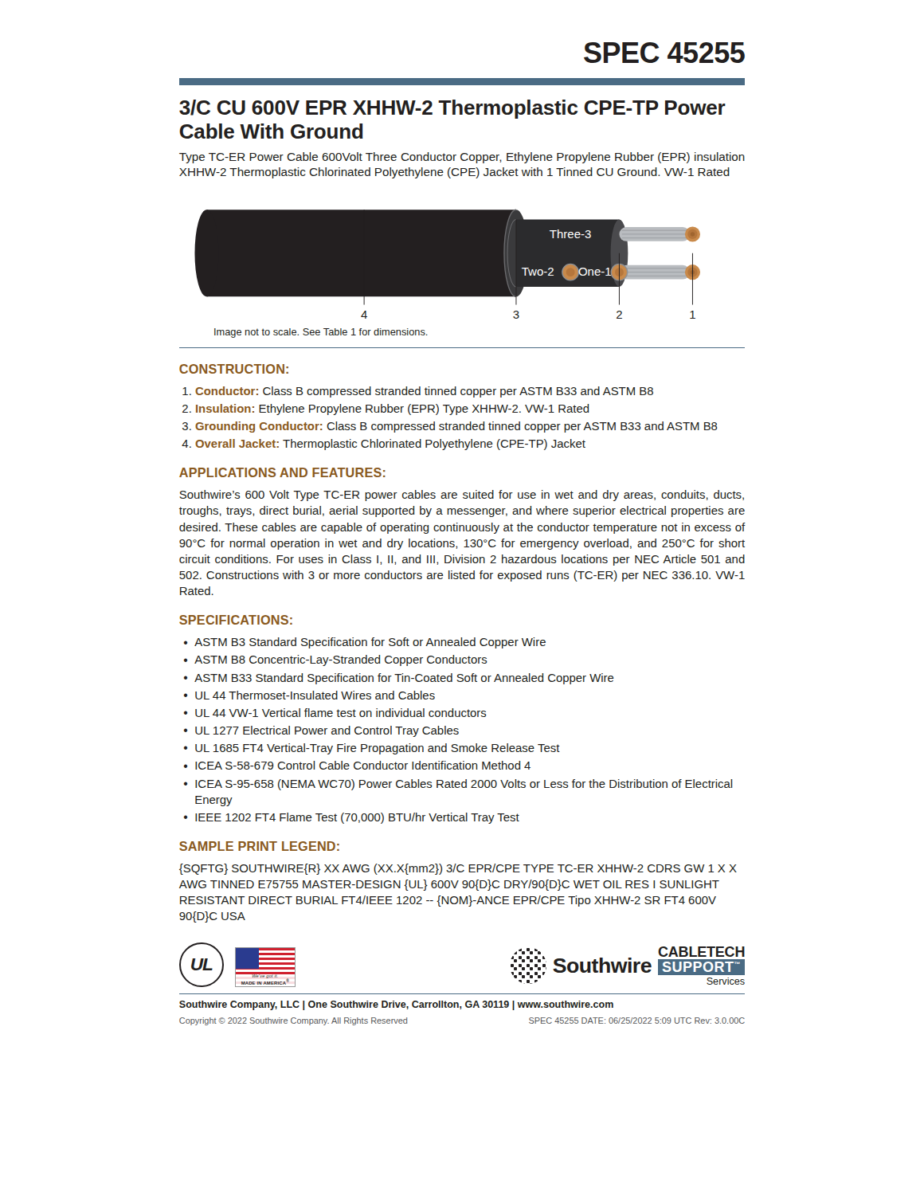SPEC 45255
3/C CU 600V EPR XHHW-2 Thermoplastic CPE-TP Power Cable With Ground
Type TC-ER Power Cable 600Volt Three Conductor Copper, Ethylene Propylene Rubber (EPR) insulation XHHW-2 Thermoplastic Chlorinated Polyethylene (CPE) Jacket with 1 Tinned CU Ground. VW-1 Rated
Three-3 Two-2 One-1 4 3 2 1
Image not to scale. See Table 1 for dimensions.
Construction:
Conductor: Class B compressed stranded tinned copper per ASTM B33 and ASTM B8
Insulation: Ethylene Propylene Rubber (EPR) Type XHHW-2. VW-1 Rated
Grounding Conductor: Class B compressed stranded tinned copper per ASTM B33 and ASTM B8
Overall Jacket: Thermoplastic Chlorinated Polyethylene (CPE-TP) Jacket
Applications and Features:
Southwire’s 600 Volt Type TC-ER power cables are suited for use in wet and dry areas, conduits, ducts, troughs, trays, direct burial, aerial supported by a messenger, and where superior electrical properties are desired. These cables are capable of operating continuously at the conductor temperature not in excess of 90°C for normal operation in wet and dry locations, 130°C for emergency overload, and 250°C for short circuit conditions. For uses in Class I, II, and III, Division 2 hazardous locations per NEC Article 501 and 502. Constructions with 3 or more conductors are listed for exposed runs (TC-ER) per NEC 336.10. VW-1 Rated.
Specifications:
ASTM B3 Standard Specification for Soft or Annealed Copper Wire
ASTM B8 Concentric-Lay-Stranded Copper Conductors
ASTM B33 Standard Specification for Tin-Coated Soft or Annealed Copper Wire
UL 44 Thermoset-Insulated Wires and Cables
UL 44 VW-1 Vertical flame test on individual conductors
UL 1277 Electrical Power and Control Tray Cables
UL 1685 FT4 Vertical-Tray Fire Propagation and Smoke Release Test
ICEA S-58-679 Control Cable Conductor Identification Method 4
ICEA S-95-658 (NEMA WC70) Power Cables Rated 2000 Volts or Less for the Distribution of Electrical Energy
IEEE 1202 FT4 Flame Test (70,000) BTU/hr Vertical Tray Test
Sample Print Legend:
{SQFTG} SOUTHWIRE{R} XX AWG (XX.X{mm2}) 3/C EPR/CPE TYPE TC-ER XHHW-2 CDRS GW 1 X X AWG TINNED E75755 MASTER-DESIGN {UL} 600V 90{D}C DRY/90{D}C WET OIL RES I SUNLIGHT RESISTANT DIRECT BURIAL FT4/IEEE 1202 -- {NOM}-ANCE EPR/CPE Tipo XHHW-2 SR FT4 600V 90{D}C USA
UL
We’ve got it. MADE IN AMERICA®
Southwire
CABLETECH
SUPPORT™
Services
Southwire Company, LLC | One Southwire Drive, Carrollton, GA 30119 | www.southwire.com
Copyright © 2022 Southwire Company. All Rights Reserved SPEC 45255 DATE: 06/25/2022 5:09 UTC Rev: 3.0.00C